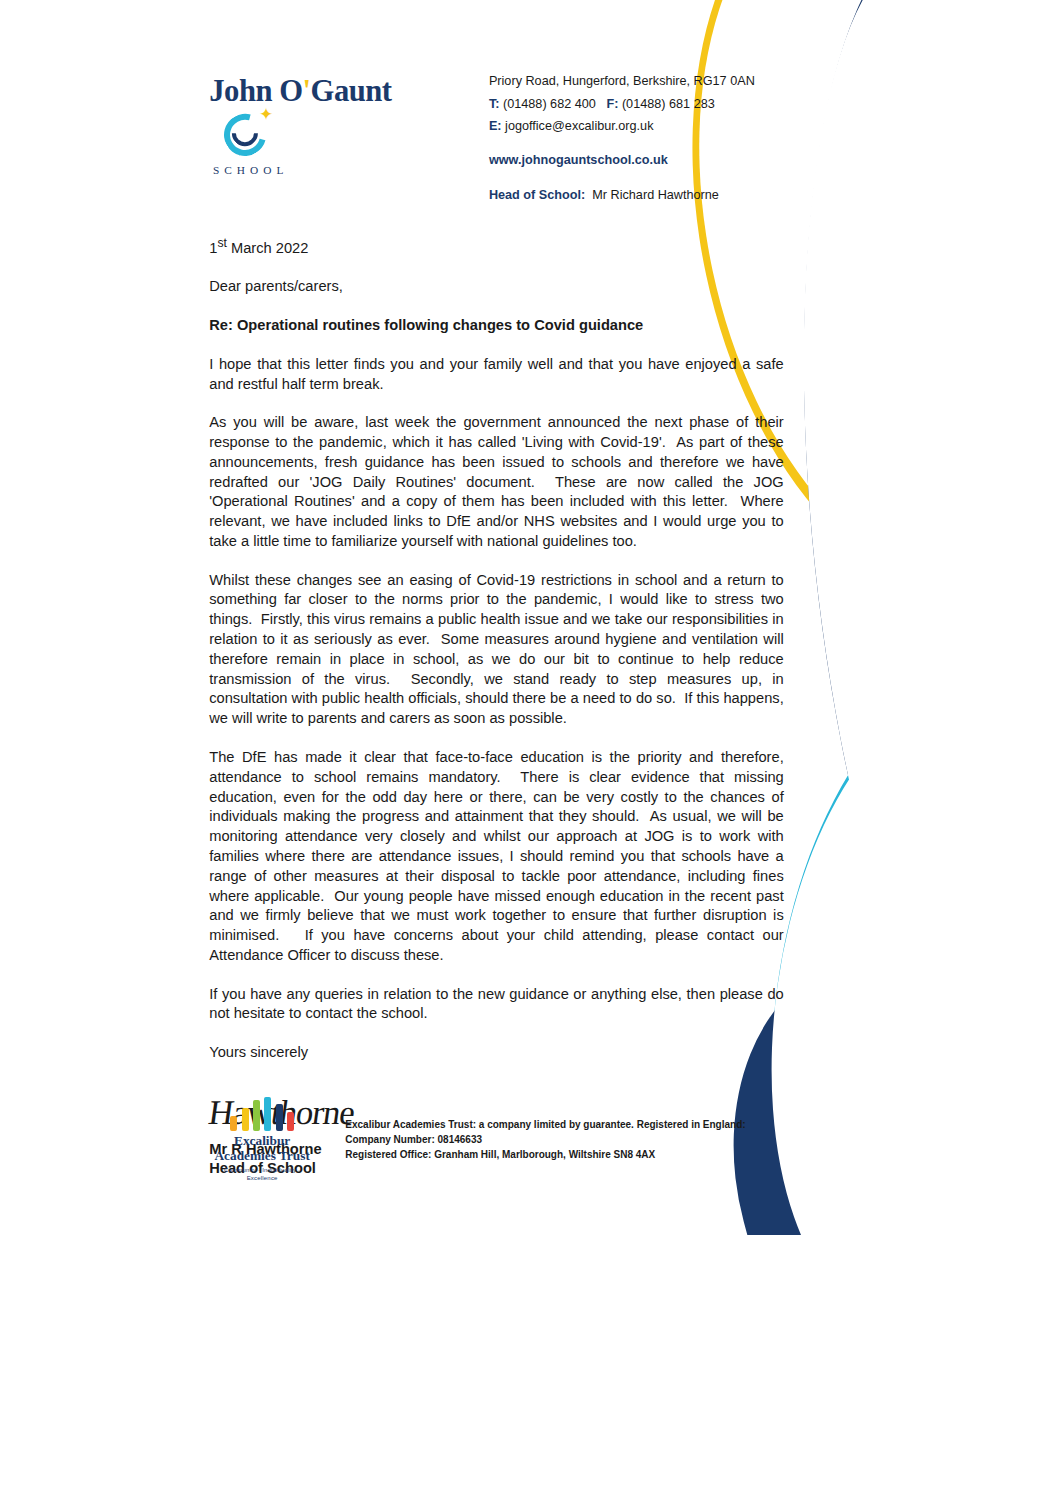John O'Gaunt ✦
SCHOOL
Priory Road, Hungerford, Berkshire, RG17 0AN
T: (01488) 682 400 F: (01488) 681 283
E: jogoffice@excalibur.org.uk
www.johnogauntschool.co.uk
Head of School: Mr Richard Hawthorne
1st March 2022
Dear parents/carers,
Re: Operational routines following changes to Covid guidance
I hope that this letter finds you and your family well and that you have enjoyed a safe and restful half term break.
As you will be aware, last week the government announced the next phase of their response to the pandemic, which it has called 'Living with Covid-19'. As part of these announcements, fresh guidance has been issued to schools and therefore we have redrafted our 'JOG Daily Routines' document. These are now called the JOG 'Operational Routines' and a copy of them has been included with this letter. Where relevant, we have included links to DfE and/or NHS websites and I would urge you to take a little time to familiarize yourself with national guidelines too.
Whilst these changes see an easing of Covid-19 restrictions in school and a return to something far closer to the norms prior to the pandemic, I would like to stress two things. Firstly, this virus remains a public health issue and we take our responsibilities in relation to it as seriously as ever. Some measures around hygiene and ventilation will therefore remain in place in school, as we do our bit to continue to help reduce transmission of the virus. Secondly, we stand ready to step measures up, in consultation with public health officials, should there be a need to do so. If this happens, we will write to parents and carers as soon as possible.
The DfE has made it clear that face-to-face education is the priority and therefore, attendance to school remains mandatory. There is clear evidence that missing education, even for the odd day here or there, can be very costly to the chances of individuals making the progress and attainment that they should. As usual, we will be monitoring attendance very closely and whilst our approach at JOG is to work with families where there are attendance issues, I should remind you that schools have a range of other measures at their disposal to tackle poor attendance, including fines where applicable. Our young people have missed enough education in the recent past and we firmly believe that we must work together to ensure that further disruption is minimised. If you have concerns about your child attending, please contact our Attendance Officer to discuss these.
If you have any queries in relation to the new guidance or anything else, then please do not hesitate to contact the school.
Yours sincerely
Hawthorne
Mr R Hawthorne
Head of School
Excalibur
Academies Trust
Community · Individuality · Excellence
Excalibur Academies Trust: a company limited by guarantee. Registered in England:
Company Number: 08146633
Registered Office: Granham Hill, Marlborough, Wiltshire SN8 4AX